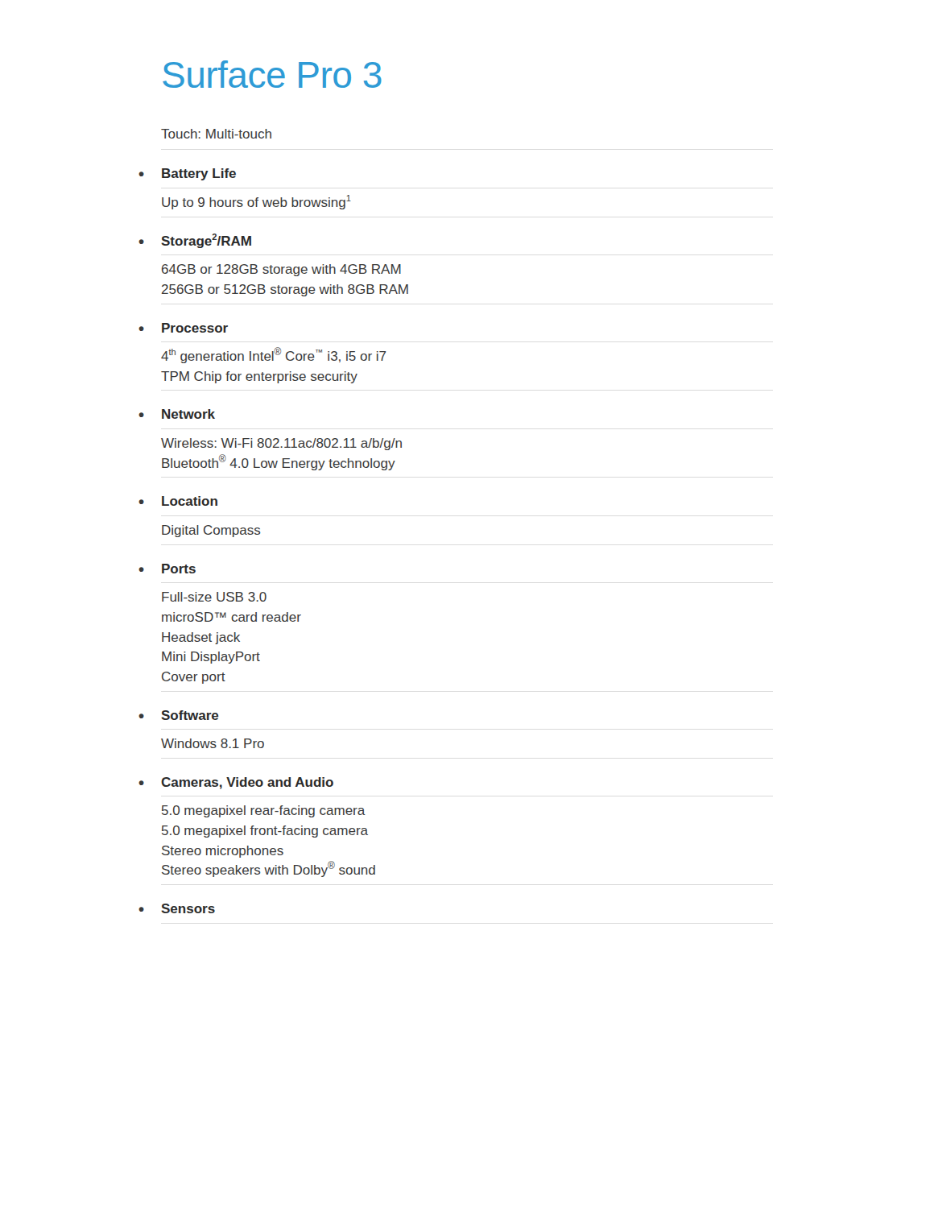Surface Pro 3
Touch: Multi-touch
Battery Life
Up to 9 hours of web browsing1
Storage2/RAM
64GB or 128GB storage with 4GB RAM
256GB or 512GB storage with 8GB RAM
Processor
4th generation Intel® Core™ i3, i5 or i7
TPM Chip for enterprise security
Network
Wireless: Wi-Fi 802.11ac/802.11 a/b/g/n
Bluetooth® 4.0 Low Energy technology
Location
Digital Compass
Ports
Full-size USB 3.0
microSD™ card reader
Headset jack
Mini DisplayPort
Cover port
Software
Windows 8.1 Pro
Cameras, Video and Audio
5.0 megapixel rear-facing camera
5.0 megapixel front-facing camera
Stereo microphones
Stereo speakers with Dolby® sound
Sensors